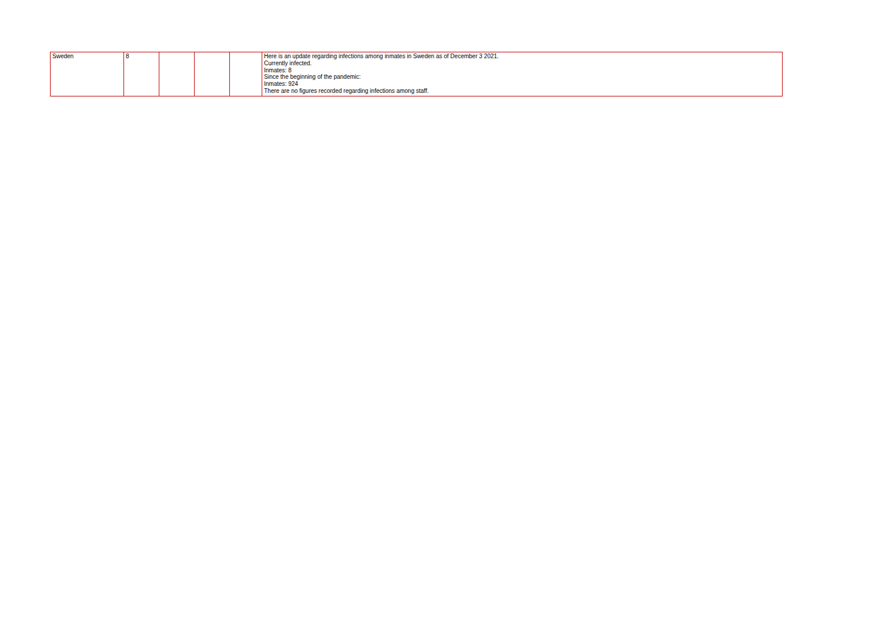| Sweden | 8 | | | | Here is an update regarding infections among inmates in Sweden as of December 3 2021. Currently infected. Inmates: 8 Since the beginning of the pandemic: Inmates: 924 There are no figures recorded regarding infections among staff. |